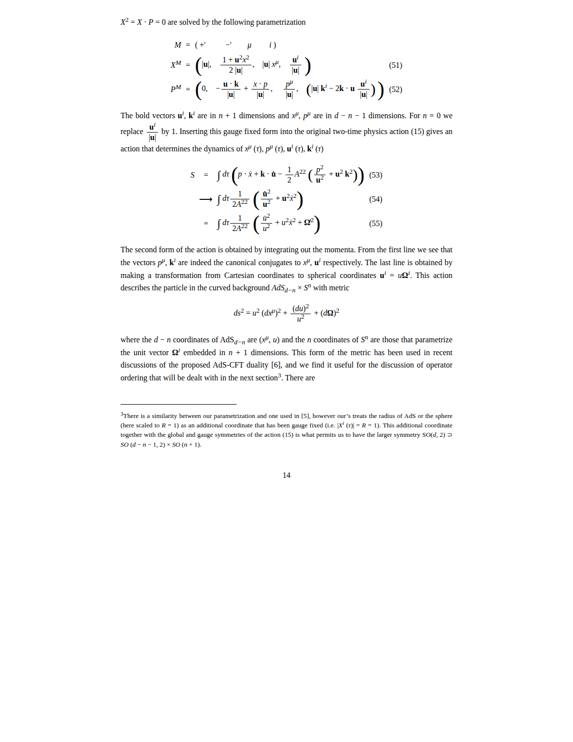X2 = X · P = 0 are solved by the following parametrization
| M | = | ( +′ −′ μ i ) | |
| X M | = | ( / u /, 1 + u 2 x 2 2 / u / , / u / x μ , u i / u / ) | (51) |
| P M | = | ( 0, − u · k / u / + x · p / u / , p μ / u / , ( / u / k i − 2 k · u u i / u / ) ) | (52) |
The bold vectors ui, ki are in n + 1 dimensions and xμ, pμ are in d − n − 1 dimensions. For n = 0 we replace ui|u| by 1. Inserting this gauge fixed form into the original two-time physics action (15) gives an action that determines the dynamics of xμ (τ), pμ (τ), ui (τ), ki (τ)
| S | = | ∫ dτ ( p · ẋ + k · u̇ − 1 2 A 22 ( p 2 u 2 + u 2 k 2 ) ) | (53) |
| | ⟶ | ∫ dτ 1 2 A 22 ( u̇ 2 u 2 + u 2 ẋ 2 ) | (54) |
| | = | ∫ dτ 1 2 A 22 ( u̇ 2 u 2 + u 2 ẋ 2 + Ω̇ 2 ) | (55) |
The second form of the action is obtained by integrating out the momenta. From the first line we see that the vectors pμ, ki are indeed the canonical conjugates to xμ, ui respectively. The last line is obtained by making a transformation from Cartesian coordinates to spherical coordinates ui = uΩi. This action describes the particle in the curved background AdSd−n × Sn with metric
ds2 = u2 (dxμ)2 + (du)2 u2 + (dΩ)2
where the d − n coordinates of AdSd−n are (xμ, u) and the n coordinates of Sn are those that parametrize the unit vector Ωi embedded in n + 1 dimensions. This form of the metric has been used in recent discussions of the proposed AdS-CFT duality [6], and we find it useful for the discussion of operator ordering that will be dealt with in the next section3. There are
3There is a similarity between our parametrization and one used in [5], however our’s treats the radius of AdS or the sphere (here scaled to R = 1) as an additional coordinate that has been gauge fixed (i.e. |Xi (τ)| = R = 1). This additional coordinate together with the global and gauge symmetries of the action (15) is what permits us to have the larger symmetry SO(d, 2) ⊃ SO (d − n − 1, 2) × SO (n + 1).
14